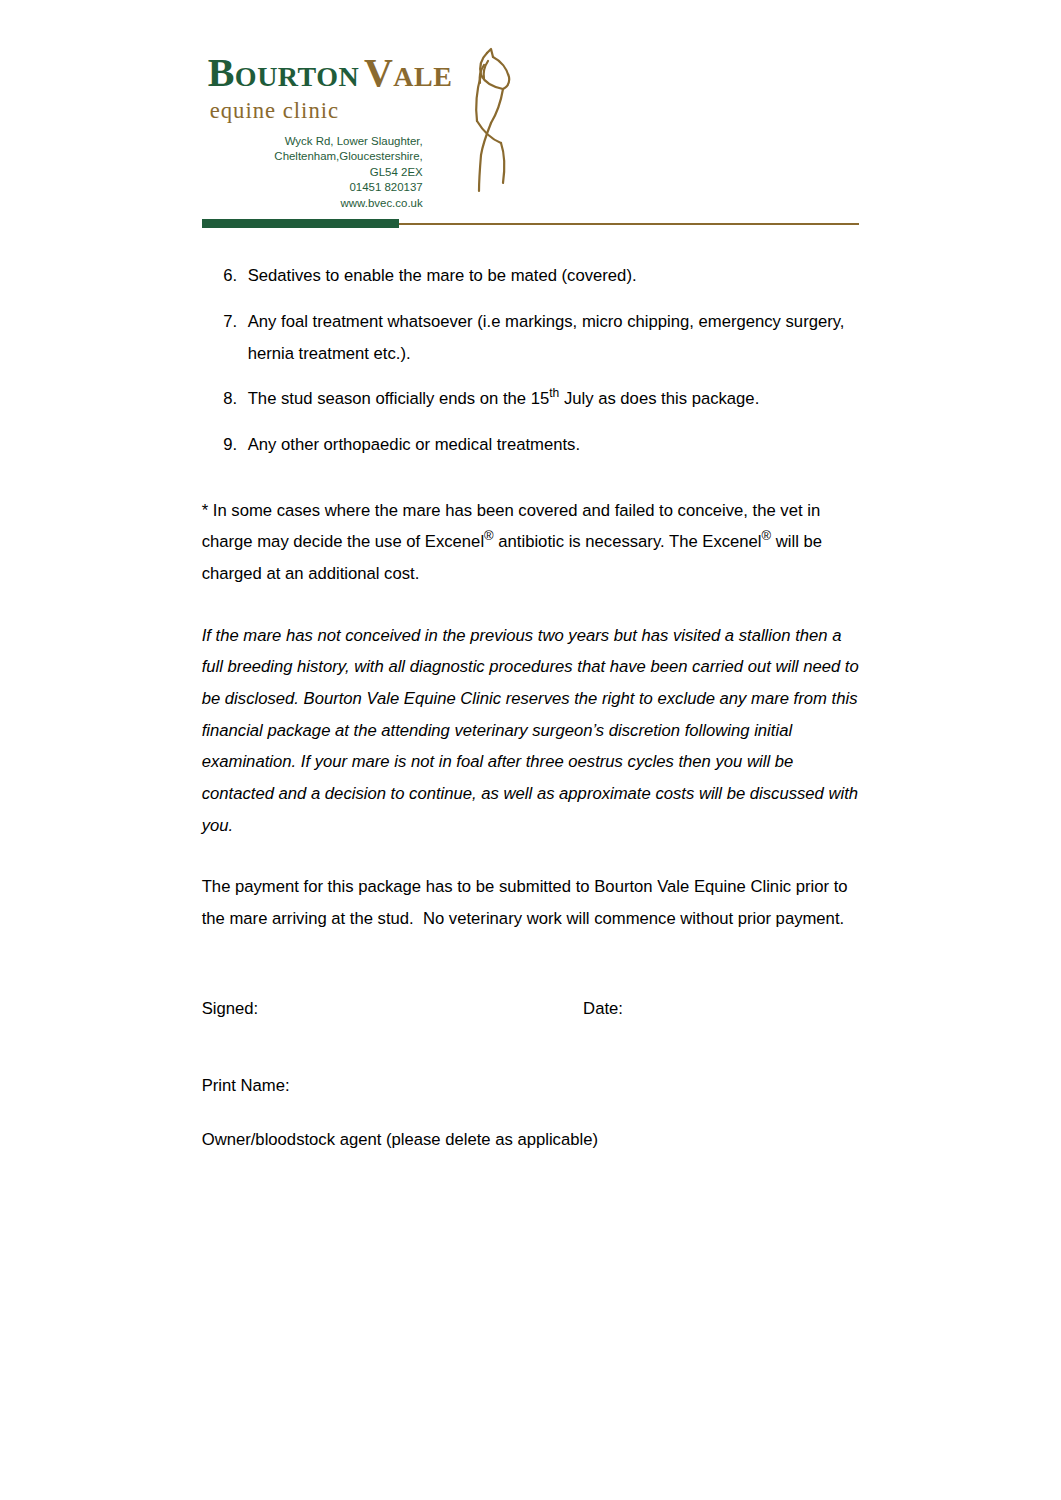Bourton Vale
equine clinic
Wyck Rd, Lower Slaughter,
Cheltenham,Gloucestershire,
GL54 2EX
01451 820137
www.bvec.co.uk
Sedatives to enable the mare to be mated (covered).
Any foal treatment whatsoever (i.e markings, micro chipping, emergency surgery, hernia treatment etc.).
The stud season officially ends on the 15th July as does this package.
Any other orthopaedic or medical treatments.
* In some cases where the mare has been covered and failed to conceive, the vet in charge may decide the use of Excenel® antibiotic is necessary. The Excenel® will be charged at an additional cost.
If the mare has not conceived in the previous two years but has visited a stallion then a full breeding history, with all diagnostic procedures that have been carried out will need to be disclosed. Bourton Vale Equine Clinic reserves the right to exclude any mare from this financial package at the attending veterinary surgeon’s discretion following initial examination. If your mare is not in foal after three oestrus cycles then you will be contacted and a decision to continue, as well as approximate costs will be discussed with you.
The payment for this package has to be submitted to Bourton Vale Equine Clinic prior to the mare arriving at the stud. No veterinary work will commence without prior payment.
Signed:
Date:
Print Name:
Owner/bloodstock agent (please delete as applicable)